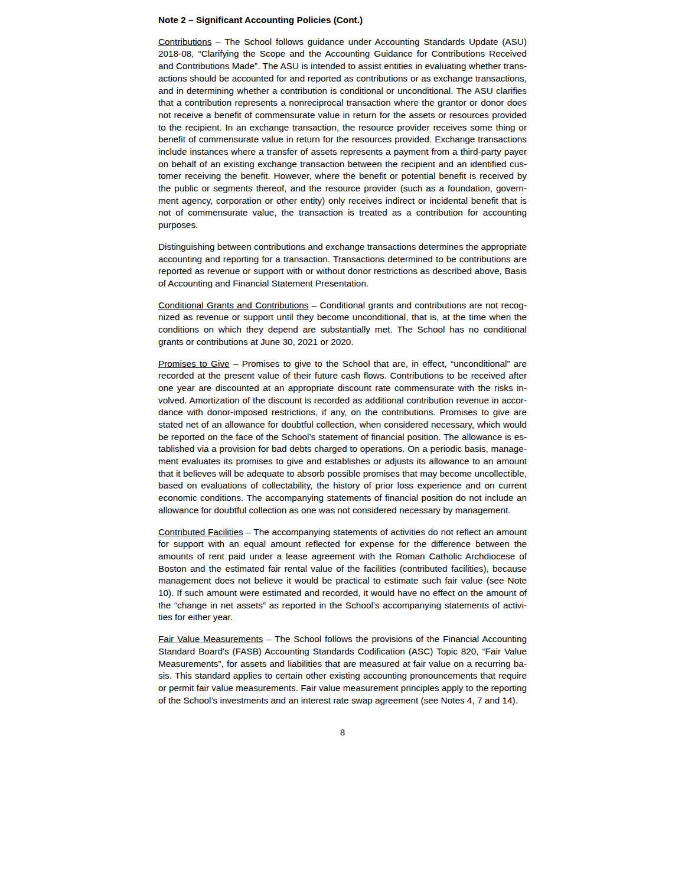Note 2 – Significant Accounting Policies (Cont.)
Contributions – The School follows guidance under Accounting Standards Update (ASU) 2018-08, “Clarifying the Scope and the Accounting Guidance for Contributions Received and Contributions Made”. The ASU is intended to assist entities in evaluating whether transactions should be accounted for and reported as contributions or as exchange transactions, and in determining whether a contribution is conditional or unconditional. The ASU clarifies that a contribution represents a nonreciprocal transaction where the grantor or donor does not receive a benefit of commensurate value in return for the assets or resources provided to the recipient. In an exchange transaction, the resource provider receives some thing or benefit of commensurate value in return for the resources provided. Exchange transactions include instances where a transfer of assets represents a payment from a third-party payer on behalf of an existing exchange transaction between the recipient and an identified customer receiving the benefit. However, where the benefit or potential benefit is received by the public or segments thereof, and the resource provider (such as a foundation, government agency, corporation or other entity) only receives indirect or incidental benefit that is not of commensurate value, the transaction is treated as a contribution for accounting purposes.
Distinguishing between contributions and exchange transactions determines the appropriate accounting and reporting for a transaction. Transactions determined to be contributions are reported as revenue or support with or without donor restrictions as described above, Basis of Accounting and Financial Statement Presentation.
Conditional Grants and Contributions – Conditional grants and contributions are not recognized as revenue or support until they become unconditional, that is, at the time when the conditions on which they depend are substantially met. The School has no conditional grants or contributions at June 30, 2021 or 2020.
Promises to Give – Promises to give to the School that are, in effect, “unconditional” are recorded at the present value of their future cash flows. Contributions to be received after one year are discounted at an appropriate discount rate commensurate with the risks involved. Amortization of the discount is recorded as additional contribution revenue in accordance with donor-imposed restrictions, if any, on the contributions. Promises to give are stated net of an allowance for doubtful collection, when considered necessary, which would be reported on the face of the School’s statement of financial position. The allowance is established via a provision for bad debts charged to operations. On a periodic basis, management evaluates its promises to give and establishes or adjusts its allowance to an amount that it believes will be adequate to absorb possible promises that may become uncollectible, based on evaluations of collectability, the history of prior loss experience and on current economic conditions. The accompanying statements of financial position do not include an allowance for doubtful collection as one was not considered necessary by management.
Contributed Facilities – The accompanying statements of activities do not reflect an amount for support with an equal amount reflected for expense for the difference between the amounts of rent paid under a lease agreement with the Roman Catholic Archdiocese of Boston and the estimated fair rental value of the facilities (contributed facilities), because management does not believe it would be practical to estimate such fair value (see Note 10). If such amount were estimated and recorded, it would have no effect on the amount of the “change in net assets” as reported in the School’s accompanying statements of activities for either year.
Fair Value Measurements – The School follows the provisions of the Financial Accounting Standard Board's (FASB) Accounting Standards Codification (ASC) Topic 820, “Fair Value Measurements”, for assets and liabilities that are measured at fair value on a recurring basis. This standard applies to certain other existing accounting pronouncements that require or permit fair value measurements. Fair value measurement principles apply to the reporting of the School’s investments and an interest rate swap agreement (see Notes 4, 7 and 14).
8